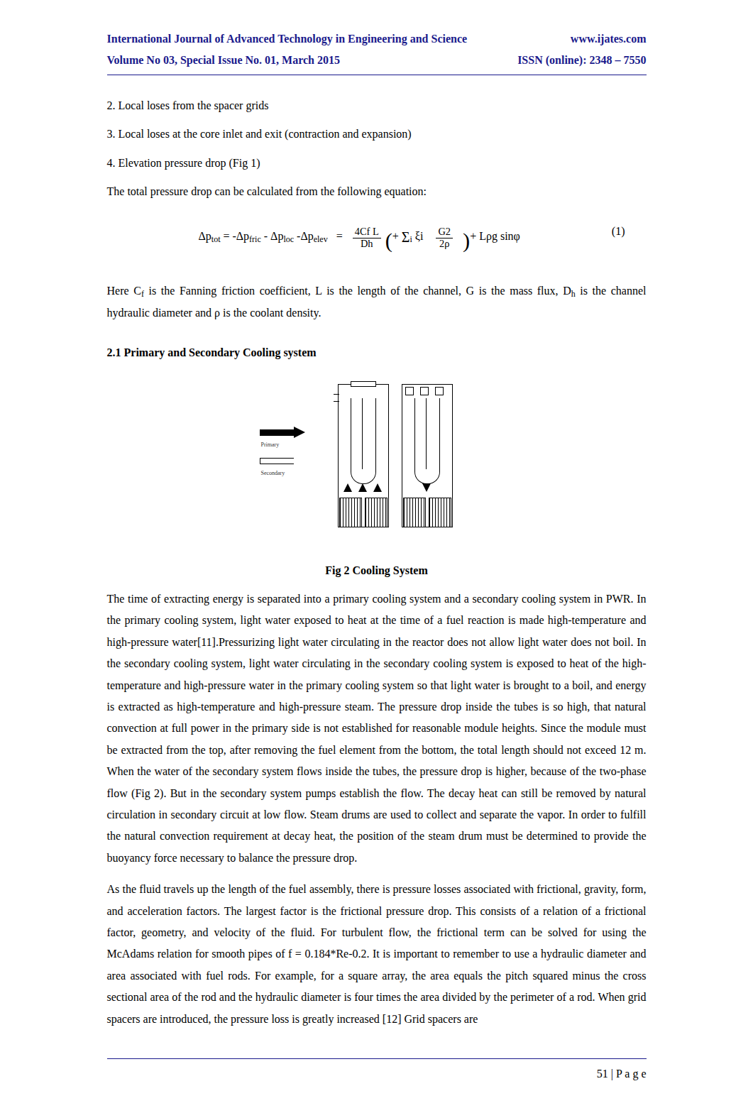International Journal of Advanced Technology in Engineering and Science www.ijates.com
Volume No 03, Special Issue No. 01, March 2015 ISSN (online): 2348 – 7550
2. Local loses from the spacer grids
3. Local loses at the core inlet and exit (contraction and expansion)
4. Elevation pressure drop (Fig 1)
The total pressure drop can be calculated from the following equation:
Δptot = -Δpfric - Δploc -Δpelev = 4Cf L Dh (+ Σi ξi G22ρ )+ Lρg sinφ (1)
Here Cf is the Fanning friction coefficient, L is the length of the channel, G is the mass flux, Dh is the channel hydraulic diameter and ρ is the coolant density.
2.1 Primary and Secondary Cooling system
Primary
Secondary
Fig 2 Cooling System
The time of extracting energy is separated into a primary cooling system and a secondary cooling system in PWR. In the primary cooling system, light water exposed to heat at the time of a fuel reaction is made high-temperature and high-pressure water[11].Pressurizing light water circulating in the reactor does not allow light water does not boil. In the secondary cooling system, light water circulating in the secondary cooling system is exposed to heat of the high-temperature and high-pressure water in the primary cooling system so that light water is brought to a boil, and energy is extracted as high-temperature and high-pressure steam. The pressure drop inside the tubes is so high, that natural convection at full power in the primary side is not established for reasonable module heights. Since the module must be extracted from the top, after removing the fuel element from the bottom, the total length should not exceed 12 m. When the water of the secondary system flows inside the tubes, the pressure drop is higher, because of the two-phase flow (Fig 2). But in the secondary system pumps establish the flow. The decay heat can still be removed by natural circulation in secondary circuit at low flow. Steam drums are used to collect and separate the vapor. In order to fulfill the natural convection requirement at decay heat, the position of the steam drum must be determined to provide the buoyancy force necessary to balance the pressure drop.
As the fluid travels up the length of the fuel assembly, there is pressure losses associated with frictional, gravity, form, and acceleration factors. The largest factor is the frictional pressure drop. This consists of a relation of a frictional factor, geometry, and velocity of the fluid. For turbulent flow, the frictional term can be solved for using the McAdams relation for smooth pipes of f = 0.184*Re-0.2. It is important to remember to use a hydraulic diameter and area associated with fuel rods. For example, for a square array, the area equals the pitch squared minus the cross sectional area of the rod and the hydraulic diameter is four times the area divided by the perimeter of a rod. When grid spacers are introduced, the pressure loss is greatly increased [12] Grid spacers are
51 | P a g e